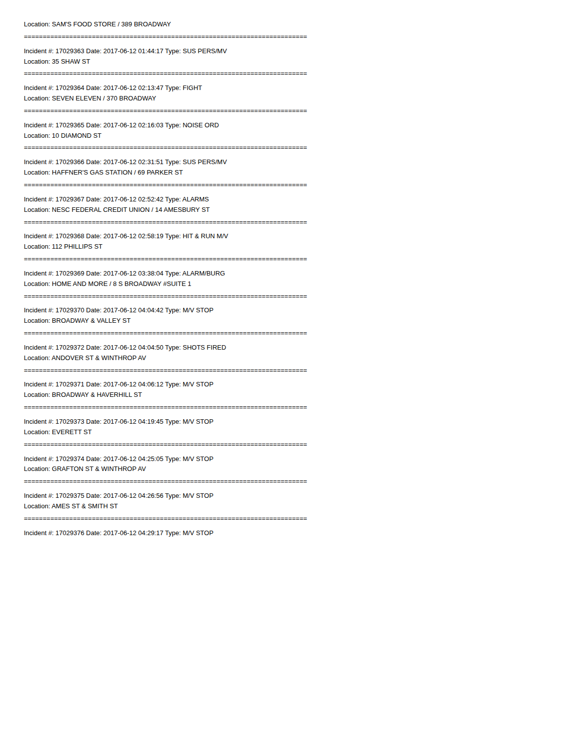Location: SAM'S FOOD STORE / 389 BROADWAY
===========================================================================
Incident #: 17029363 Date: 2017-06-12 01:44:17 Type: SUS PERS/MV
Location: 35 SHAW ST
===========================================================================
Incident #: 17029364 Date: 2017-06-12 02:13:47 Type: FIGHT
Location: SEVEN ELEVEN / 370 BROADWAY
===========================================================================
Incident #: 17029365 Date: 2017-06-12 02:16:03 Type: NOISE ORD
Location: 10 DIAMOND ST
===========================================================================
Incident #: 17029366 Date: 2017-06-12 02:31:51 Type: SUS PERS/MV
Location: HAFFNER'S GAS STATION / 69 PARKER ST
===========================================================================
Incident #: 17029367 Date: 2017-06-12 02:52:42 Type: ALARMS
Location: NESC FEDERAL CREDIT UNION / 14 AMESBURY ST
===========================================================================
Incident #: 17029368 Date: 2017-06-12 02:58:19 Type: HIT & RUN M/V
Location: 112 PHILLIPS ST
===========================================================================
Incident #: 17029369 Date: 2017-06-12 03:38:04 Type: ALARM/BURG
Location: HOME AND MORE / 8 S BROADWAY #SUITE 1
===========================================================================
Incident #: 17029370 Date: 2017-06-12 04:04:42 Type: M/V STOP
Location: BROADWAY & VALLEY ST
===========================================================================
Incident #: 17029372 Date: 2017-06-12 04:04:50 Type: SHOTS FIRED
Location: ANDOVER ST & WINTHROP AV
===========================================================================
Incident #: 17029371 Date: 2017-06-12 04:06:12 Type: M/V STOP
Location: BROADWAY & HAVERHILL ST
===========================================================================
Incident #: 17029373 Date: 2017-06-12 04:19:45 Type: M/V STOP
Location: EVERETT ST
===========================================================================
Incident #: 17029374 Date: 2017-06-12 04:25:05 Type: M/V STOP
Location: GRAFTON ST & WINTHROP AV
===========================================================================
Incident #: 17029375 Date: 2017-06-12 04:26:56 Type: M/V STOP
Location: AMES ST & SMITH ST
===========================================================================
Incident #: 17029376 Date: 2017-06-12 04:29:17 Type: M/V STOP